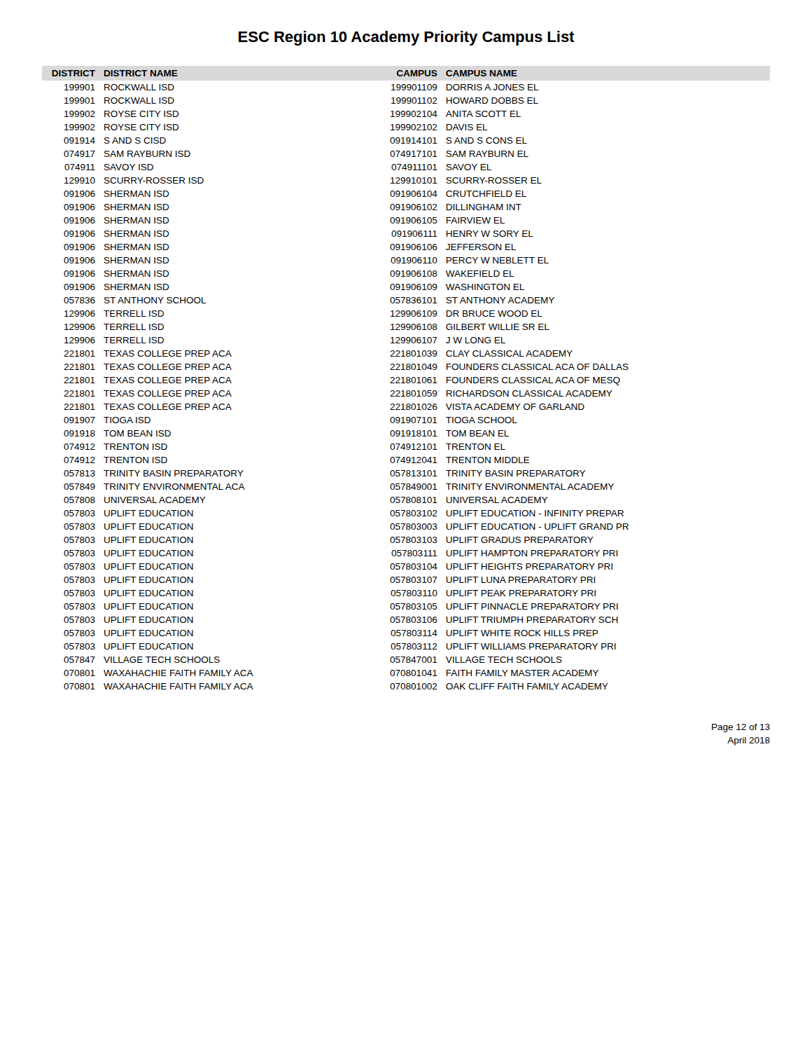ESC Region 10 Academy Priority Campus List
| DISTRICT | DISTRICT NAME | CAMPUS | CAMPUS NAME |
| --- | --- | --- | --- |
| 199901 | ROCKWALL ISD | 199901109 | DORRIS A JONES EL |
| 199901 | ROCKWALL ISD | 199901102 | HOWARD DOBBS EL |
| 199902 | ROYSE CITY ISD | 199902104 | ANITA SCOTT EL |
| 199902 | ROYSE CITY ISD | 199902102 | DAVIS EL |
| 091914 | S AND S CISD | 091914101 | S AND S CONS EL |
| 074917 | SAM RAYBURN ISD | 074917101 | SAM RAYBURN EL |
| 074911 | SAVOY ISD | 074911101 | SAVOY EL |
| 129910 | SCURRY-ROSSER ISD | 129910101 | SCURRY-ROSSER EL |
| 091906 | SHERMAN ISD | 091906104 | CRUTCHFIELD EL |
| 091906 | SHERMAN ISD | 091906102 | DILLINGHAM INT |
| 091906 | SHERMAN ISD | 091906105 | FAIRVIEW EL |
| 091906 | SHERMAN ISD | 091906111 | HENRY W SORY EL |
| 091906 | SHERMAN ISD | 091906106 | JEFFERSON EL |
| 091906 | SHERMAN ISD | 091906110 | PERCY W NEBLETT EL |
| 091906 | SHERMAN ISD | 091906108 | WAKEFIELD EL |
| 091906 | SHERMAN ISD | 091906109 | WASHINGTON EL |
| 057836 | ST ANTHONY SCHOOL | 057836101 | ST ANTHONY ACADEMY |
| 129906 | TERRELL ISD | 129906109 | DR BRUCE WOOD EL |
| 129906 | TERRELL ISD | 129906108 | GILBERT WILLIE SR EL |
| 129906 | TERRELL ISD | 129906107 | J W LONG EL |
| 221801 | TEXAS COLLEGE PREP ACA | 221801039 | CLAY CLASSICAL ACADEMY |
| 221801 | TEXAS COLLEGE PREP ACA | 221801049 | FOUNDERS CLASSICAL ACA OF DALLAS |
| 221801 | TEXAS COLLEGE PREP ACA | 221801061 | FOUNDERS CLASSICAL ACA OF MESQ |
| 221801 | TEXAS COLLEGE PREP ACA | 221801059 | RICHARDSON CLASSICAL ACADEMY |
| 221801 | TEXAS COLLEGE PREP ACA | 221801026 | VISTA ACADEMY OF GARLAND |
| 091907 | TIOGA ISD | 091907101 | TIOGA SCHOOL |
| 091918 | TOM BEAN ISD | 091918101 | TOM BEAN EL |
| 074912 | TRENTON ISD | 074912101 | TRENTON EL |
| 074912 | TRENTON ISD | 074912041 | TRENTON MIDDLE |
| 057813 | TRINITY BASIN PREPARATORY | 057813101 | TRINITY BASIN PREPARATORY |
| 057849 | TRINITY ENVIRONMENTAL ACA | 057849001 | TRINITY ENVIRONMENTAL ACADEMY |
| 057808 | UNIVERSAL ACADEMY | 057808101 | UNIVERSAL ACADEMY |
| 057803 | UPLIFT EDUCATION | 057803102 | UPLIFT EDUCATION - INFINITY PREPAR |
| 057803 | UPLIFT EDUCATION | 057803003 | UPLIFT EDUCATION - UPLIFT GRAND PR |
| 057803 | UPLIFT EDUCATION | 057803103 | UPLIFT GRADUS PREPARATORY |
| 057803 | UPLIFT EDUCATION | 057803111 | UPLIFT HAMPTON PREPARATORY PRI |
| 057803 | UPLIFT EDUCATION | 057803104 | UPLIFT HEIGHTS PREPARATORY PRI |
| 057803 | UPLIFT EDUCATION | 057803107 | UPLIFT LUNA PREPARATORY PRI |
| 057803 | UPLIFT EDUCATION | 057803110 | UPLIFT PEAK PREPARATORY PRI |
| 057803 | UPLIFT EDUCATION | 057803105 | UPLIFT PINNACLE PREPARATORY PRI |
| 057803 | UPLIFT EDUCATION | 057803106 | UPLIFT TRIUMPH PREPARATORY SCH |
| 057803 | UPLIFT EDUCATION | 057803114 | UPLIFT WHITE ROCK HILLS PREP |
| 057803 | UPLIFT EDUCATION | 057803112 | UPLIFT WILLIAMS PREPARATORY PRI |
| 057847 | VILLAGE TECH SCHOOLS | 057847001 | VILLAGE TECH SCHOOLS |
| 070801 | WAXAHACHIE FAITH FAMILY ACA | 070801041 | FAITH FAMILY MASTER ACADEMY |
| 070801 | WAXAHACHIE FAITH FAMILY ACA | 070801002 | OAK CLIFF FAITH FAMILY ACADEMY |
Page 12 of 13
April 2018